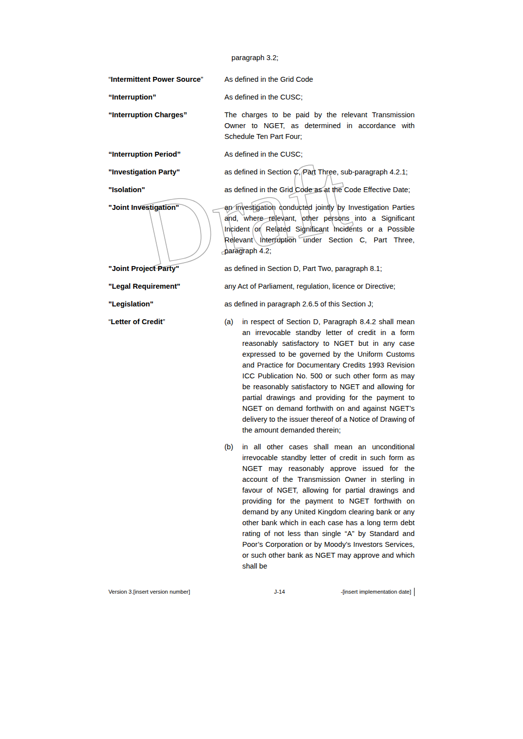Draft
paragraph 3.2;
| “ Intermittent Power Source ” | As defined in the Grid Code |
| “Interruption” | As defined in the CUSC; |
| “Interruption Charges” | The charges to be paid by the relevant Transmission Owner to NGET, as determined in accordance with Schedule Ten Part Four; |
| “Interruption Period” | As defined in the CUSC; |
| "Investigation Party" | as defined in Section C, Part Three, sub-paragraph 4.2.1; |
| "Isolation" | as defined in the Grid Code as at the Code Effective Date; |
| "Joint Investigation" | an investigation conducted jointly by Investigation Parties and, where relevant, other persons into a Significant Incident or Related Significant Incidents or a Possible Relevant Interruption under Section C, Part Three, paragraph 4.2; |
| "Joint Project Party" | as defined in Section D, Part Two, paragraph 8.1; |
| "Legal Requirement" | any Act of Parliament, regulation, licence or Directive; |
| "Legislation" | as defined in paragraph 2.6.5 of this Section J; |
| “ Letter of Credit ” | (a) in respect of Section D, Paragraph 8.4.2 shall mean an irrevocable standby letter of credit in a form reasonably satisfactory to NGET but in any case expressed to be governed by the Uniform Customs and Practice for Documentary Credits 1993 Revision ICC Publication No. 500 or such other form as may be reasonably satisfactory to NGET and allowing for partial drawings and providing for the payment to NGET on demand forthwith on and against NGET’s delivery to the issuer thereof of a Notice of Drawing of the amount demanded therein; (b) in all other cases shall mean an unconditional irrevocable standby letter of credit in such form as NGET may reasonably approve issued for the account of the Transmission Owner in sterling in favour of NGET, allowing for partial drawings and providing for the payment to NGET forthwith on demand by any United Kingdom clearing bank or any other bank which in each case has a long term debt rating of not less than single “A” by Standard and Poor’s Corporation or by Moody’s Investors Services, or such other bank as NGET may approve and which shall be |
Version 3.[insert version number]
J-14
-[insert implementation date]